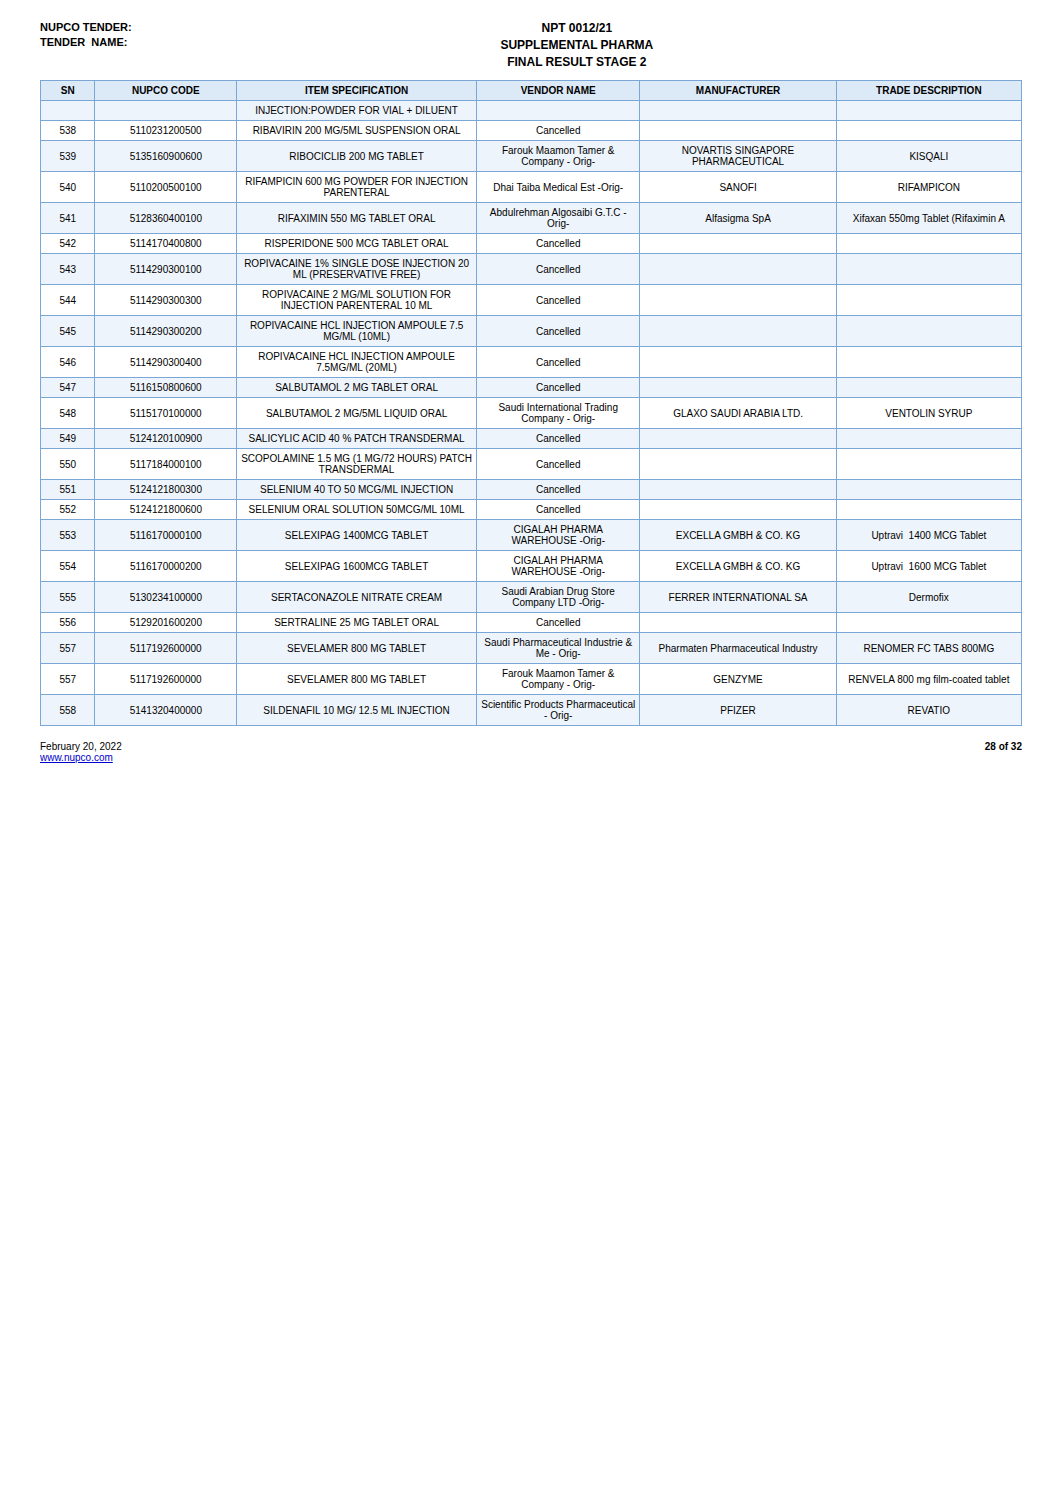NUPCO TENDER:
TENDER NAME:
NPT 0012/21
SUPPLEMENTAL PHARMA
FINAL RESULT STAGE 2
| SN | NUPCO CODE | ITEM SPECIFICATION | VENDOR NAME | MANUFACTURER | TRADE DESCRIPTION |
| --- | --- | --- | --- | --- | --- |
| | | INJECTION:POWDER FOR VIAL + DILUENT | | | |
| 538 | 5110231200500 | RIBAVIRIN 200 MG/5ML SUSPENSION ORAL | Cancelled | | |
| 539 | 5135160900600 | RIBOCICLIB 200 MG TABLET | Farouk Maamon Tamer & Company - Orig- | NOVARTIS SINGAPORE PHARMACEUTICAL | KISQALI |
| 540 | 5110200500100 | RIFAMPICIN 600 MG POWDER FOR INJECTION PARENTERAL | Dhai Taiba Medical Est -Orig- | SANOFI | RIFAMPICON |
| 541 | 5128360400100 | RIFAXIMIN 550 MG TABLET ORAL | Abdulrehman Algosaibi G.T.C - Orig- | Alfasigma SpA | Xifaxan 550mg Tablet (Rifaximin A |
| 542 | 5114170400800 | RISPERIDONE 500 MCG TABLET ORAL | Cancelled | | |
| 543 | 5114290300100 | ROPIVACAINE 1% SINGLE DOSE INJECTION 20 ML (PRESERVATIVE FREE) | Cancelled | | |
| 544 | 5114290300300 | ROPIVACAINE 2 MG/ML SOLUTION FOR INJECTION PARENTERAL 10 ML | Cancelled | | |
| 545 | 5114290300200 | ROPIVACAINE HCL INJECTION AMPOULE 7.5 MG/ML (10ML) | Cancelled | | |
| 546 | 5114290300400 | ROPIVACAINE HCL INJECTION AMPOULE 7.5MG/ML (20ML) | Cancelled | | |
| 547 | 5116150800600 | SALBUTAMOL 2 MG TABLET ORAL | Cancelled | | |
| 548 | 5115170100000 | SALBUTAMOL 2 MG/5ML LIQUID ORAL | Saudi International Trading Company - Orig- | GLAXO SAUDI ARABIA LTD. | VENTOLIN SYRUP |
| 549 | 5124120100900 | SALICYLIC ACID 40 % PATCH TRANSDERMAL | Cancelled | | |
| 550 | 5117184000100 | SCOPOLAMINE 1.5 MG (1 MG/72 HOURS) PATCH TRANSDERMAL | Cancelled | | |
| 551 | 5124121800300 | SELENIUM 40 TO 50 MCG/ML INJECTION | Cancelled | | |
| 552 | 5124121800600 | SELENIUM ORAL SOLUTION 50MCG/ML 10ML | Cancelled | | |
| 553 | 5116170000100 | SELEXIPAG 1400MCG TABLET | CIGALAH PHARMA WAREHOUSE -Orig- | EXCELLA GMBH & CO. KG | Uptravi 1400 MCG Tablet |
| 554 | 5116170000200 | SELEXIPAG 1600MCG TABLET | CIGALAH PHARMA WAREHOUSE -Orig- | EXCELLA GMBH & CO. KG | Uptravi 1600 MCG Tablet |
| 555 | 5130234100000 | SERTACONAZOLE NITRATE CREAM | Saudi Arabian Drug Store Company LTD -Orig- | FERRER INTERNATIONAL SA | Dermofix |
| 556 | 5129201600200 | SERTRALINE 25 MG TABLET ORAL | Cancelled | | |
| 557 | 5117192600000 | SEVELAMER 800 MG TABLET | Saudi Pharmaceutical Industrie & Me - Orig- | Pharmaten Pharmaceutical Industry | RENOMER FC TABS 800MG |
| 557 | 5117192600000 | SEVELAMER 800 MG TABLET | Farouk Maamon Tamer & Company - Orig- | GENZYME | RENVELA 800 mg film-coated tablet |
| 558 | 5141320400000 | SILDENAFIL 10 MG/ 12.5 ML INJECTION | Scientific Products Pharmaceutical - Orig- | PFIZER | REVATIO |
February 20, 2022
www.nupco.com
28 of 32